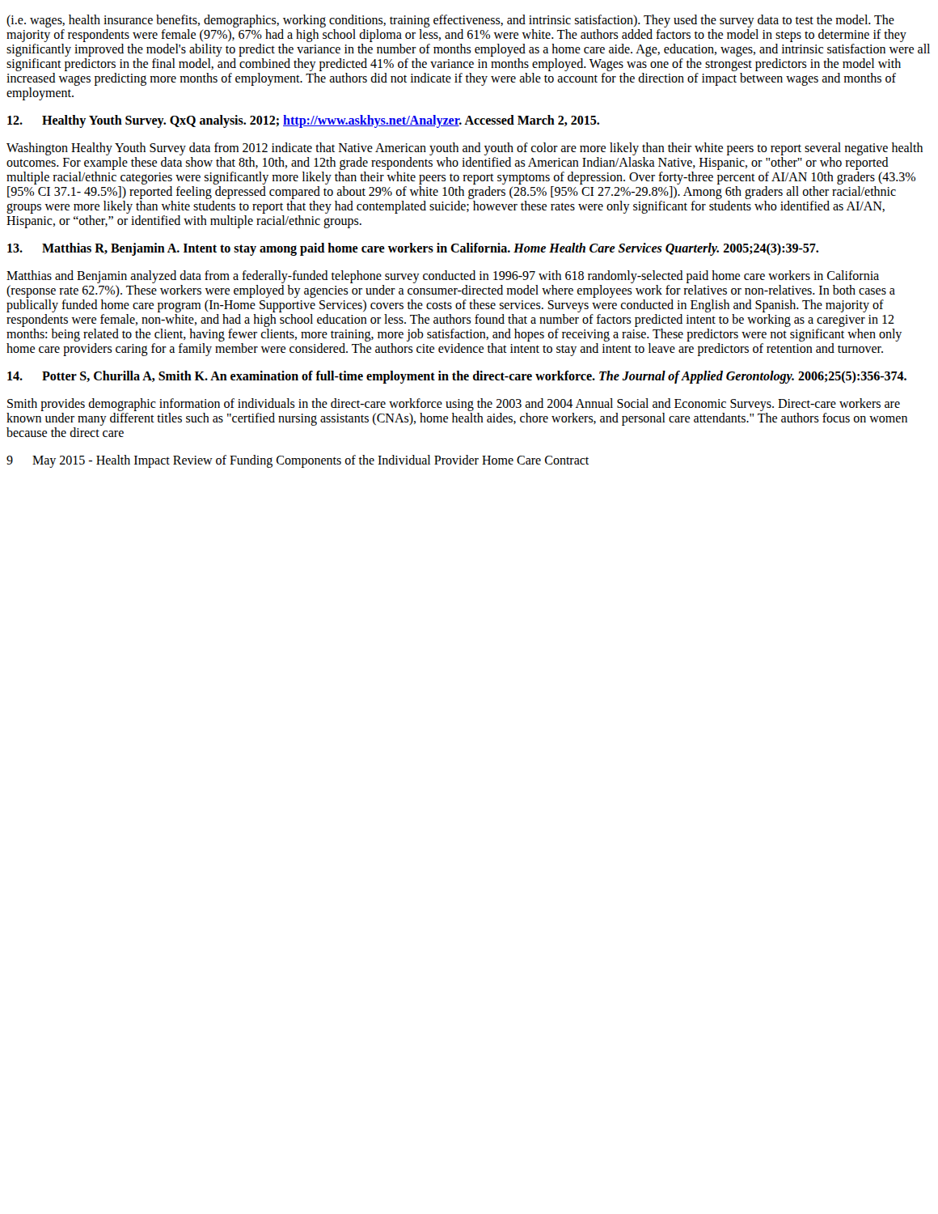(i.e. wages, health insurance benefits, demographics, working conditions, training effectiveness, and intrinsic satisfaction). They used the survey data to test the model. The majority of respondents were female (97%), 67% had a high school diploma or less, and 61% were white. The authors added factors to the model in steps to determine if they significantly improved the model's ability to predict the variance in the number of months employed as a home care aide. Age, education, wages, and intrinsic satisfaction were all significant predictors in the final model, and combined they predicted 41% of the variance in months employed. Wages was one of the strongest predictors in the model with increased wages predicting more months of employment. The authors did not indicate if they were able to account for the direction of impact between wages and months of employment.
12. Healthy Youth Survey. QxQ analysis. 2012; http://www.askhys.net/Analyzer. Accessed March 2, 2015.
Washington Healthy Youth Survey data from 2012 indicate that Native American youth and youth of color are more likely than their white peers to report several negative health outcomes. For example these data show that 8th, 10th, and 12th grade respondents who identified as American Indian/Alaska Native, Hispanic, or "other" or who reported multiple racial/ethnic categories were significantly more likely than their white peers to report symptoms of depression. Over forty-three percent of AI/AN 10th graders (43.3% [95% CI 37.1- 49.5%]) reported feeling depressed compared to about 29% of white 10th graders (28.5% [95% CI 27.2%-29.8%]). Among 6th graders all other racial/ethnic groups were more likely than white students to report that they had contemplated suicide; however these rates were only significant for students who identified as AI/AN, Hispanic, or “other,” or identified with multiple racial/ethnic groups.
13. Matthias R, Benjamin A. Intent to stay among paid home care workers in California. Home Health Care Services Quarterly. 2005;24(3):39-57.
Matthias and Benjamin analyzed data from a federally-funded telephone survey conducted in 1996-97 with 618 randomly-selected paid home care workers in California (response rate 62.7%). These workers were employed by agencies or under a consumer-directed model where employees work for relatives or non-relatives. In both cases a publically funded home care program (In-Home Supportive Services) covers the costs of these services. Surveys were conducted in English and Spanish. The majority of respondents were female, non-white, and had a high school education or less. The authors found that a number of factors predicted intent to be working as a caregiver in 12 months: being related to the client, having fewer clients, more training, more job satisfaction, and hopes of receiving a raise. These predictors were not significant when only home care providers caring for a family member were considered. The authors cite evidence that intent to stay and intent to leave are predictors of retention and turnover.
14. Potter S, Churilla A, Smith K. An examination of full-time employment in the direct-care workforce. The Journal of Applied Gerontology. 2006;25(5):356-374.
Smith provides demographic information of individuals in the direct-care workforce using the 2003 and 2004 Annual Social and Economic Surveys. Direct-care workers are known under many different titles such as "certified nursing assistants (CNAs), home health aides, chore workers, and personal care attendants." The authors focus on women because the direct care
9 May 2015 - Health Impact Review of Funding Components of the Individual Provider Home Care Contract